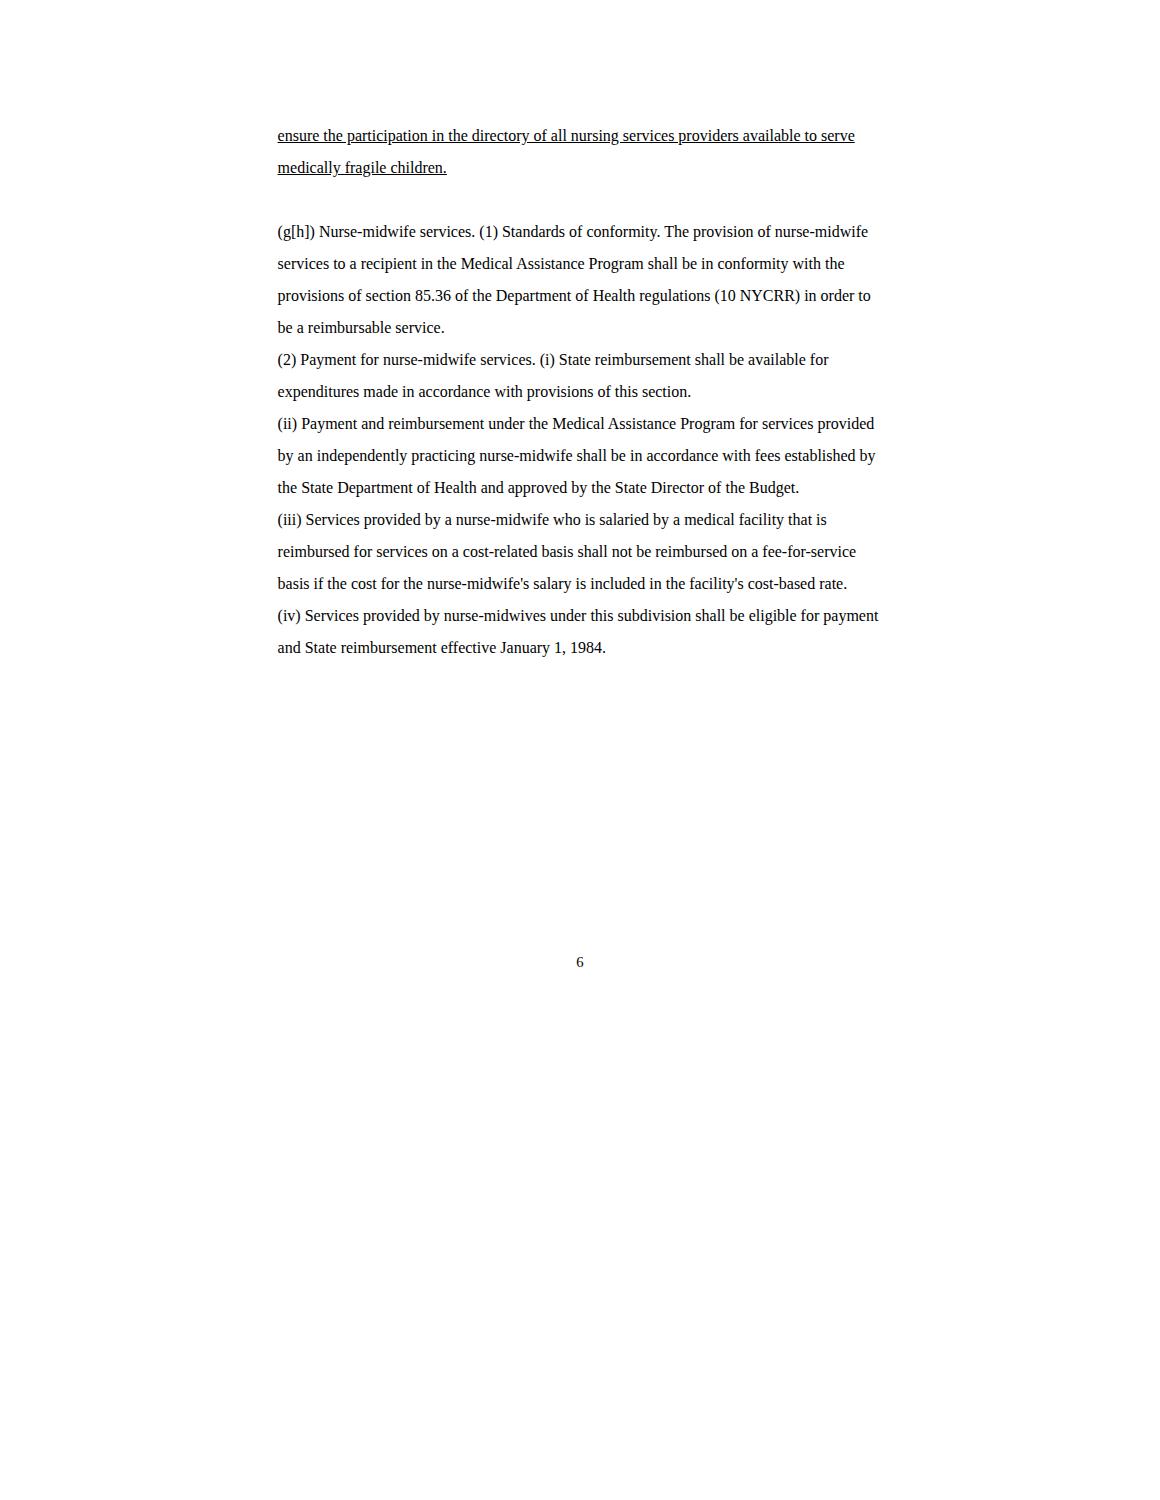ensure the participation in the directory of all nursing services providers available to serve medically fragile children.
(g[h]) Nurse-midwife services. (1) Standards of conformity. The provision of nurse-midwife services to a recipient in the Medical Assistance Program shall be in conformity with the provisions of section 85.36 of the Department of Health regulations (10 NYCRR) in order to be a reimbursable service.
(2) Payment for nurse-midwife services. (i) State reimbursement shall be available for expenditures made in accordance with provisions of this section.
(ii) Payment and reimbursement under the Medical Assistance Program for services provided by an independently practicing nurse-midwife shall be in accordance with fees established by the State Department of Health and approved by the State Director of the Budget.
(iii) Services provided by a nurse-midwife who is salaried by a medical facility that is reimbursed for services on a cost-related basis shall not be reimbursed on a fee-for-service basis if the cost for the nurse-midwife's salary is included in the facility's cost-based rate.
(iv) Services provided by nurse-midwives under this subdivision shall be eligible for payment and State reimbursement effective January 1, 1984.
6